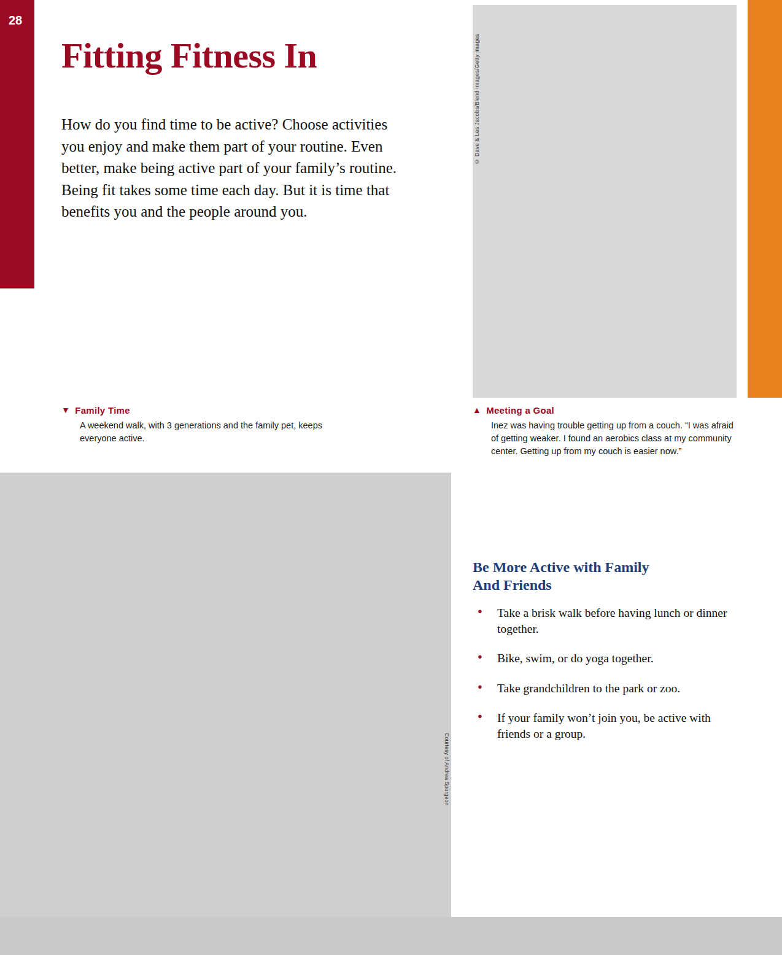28
Fitting Fitness In
How do you find time to be active? Choose activities you enjoy and make them part of your routine. Even better, make being active part of your family’s routine. Being fit takes some time each day. But it is time that benefits you and the people around you.
© Dave & Les Jacobs/Blend Images/Getty Images
▲Meeting a Goal
Inez was having trouble getting up from a couch. “I was afraid of getting weaker. I found an aerobics class at my community center. Getting up from my couch is easier now.”
▼Family Time
A weekend walk, with 3 generations and the family pet, keeps everyone active.
Courtesy of Andrea Spurgeon
Be More Active with Family
And Friends
Take a brisk walk before having lunch or dinner together.
Bike, swim, or do yoga together.
Take grandchildren to the park or zoo.
If your family won’t join you, be active with friends or a group.